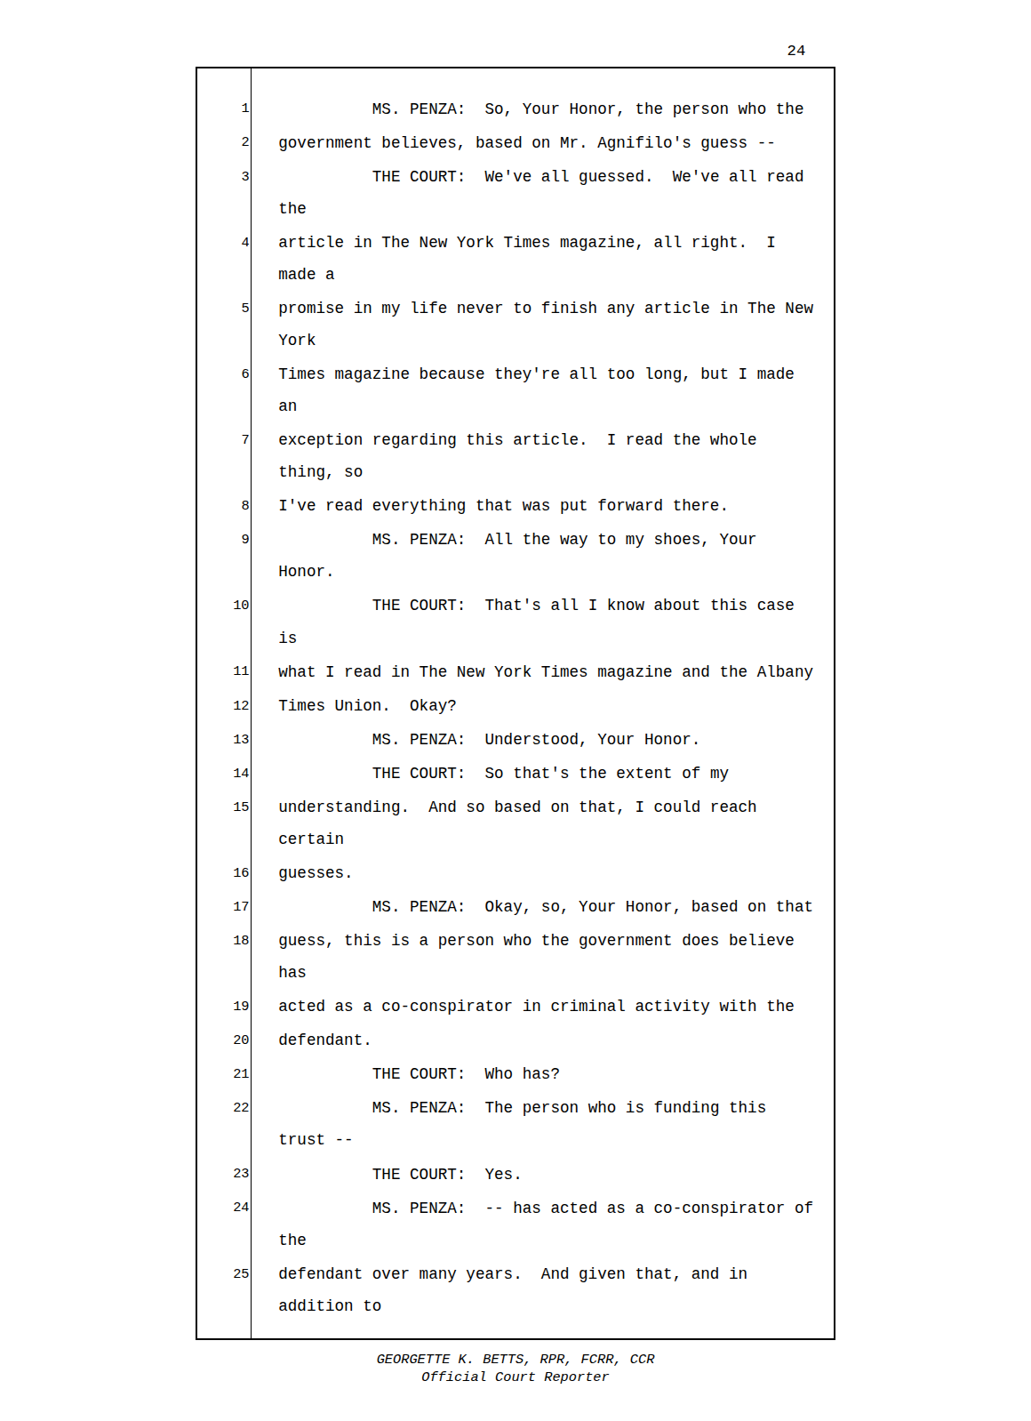24
| 1 | MS. PENZA: So, Your Honor, the person who the |
| 2 | government believes, based on Mr. Agnifilo's guess -- |
| 3 | THE COURT: We've all guessed. We've all read the |
| 4 | article in The New York Times magazine, all right. I made a |
| 5 | promise in my life never to finish any article in The New York |
| 6 | Times magazine because they're all too long, but I made an |
| 7 | exception regarding this article. I read the whole thing, so |
| 8 | I've read everything that was put forward there. |
| 9 | MS. PENZA: All the way to my shoes, Your Honor. |
| 10 | THE COURT: That's all I know about this case is |
| 11 | what I read in The New York Times magazine and the Albany |
| 12 | Times Union. Okay? |
| 13 | MS. PENZA: Understood, Your Honor. |
| 14 | THE COURT: So that's the extent of my |
| 15 | understanding. And so based on that, I could reach certain |
| 16 | guesses. |
| 17 | MS. PENZA: Okay, so, Your Honor, based on that |
| 18 | guess, this is a person who the government does believe has |
| 19 | acted as a co-conspirator in criminal activity with the |
| 20 | defendant. |
| 21 | THE COURT: Who has? |
| 22 | MS. PENZA: The person who is funding this trust -- |
| 23 | THE COURT: Yes. |
| 24 | MS. PENZA: -- has acted as a co-conspirator of the |
| 25 | defendant over many years. And given that, and in addition to |
GEORGETTE K. BETTS, RPR, FCRR, CCR
Official Court Reporter